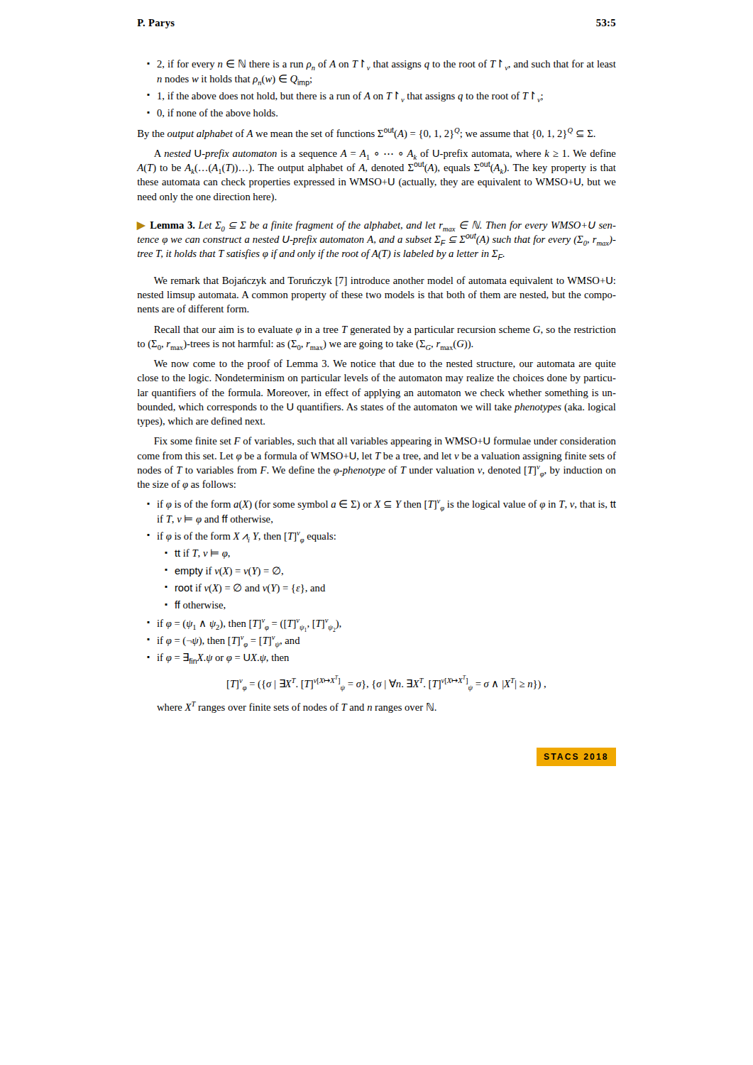P. Parys 53:5
2, if for every n ∈ ℕ there is a run ρn of A on T↾v that assigns q to the root of T↾v, and such that for at least n nodes w it holds that ρn(w) ∈ Qimp;
1, if the above does not hold, but there is a run of A on T↾v that assigns q to the root of T↾v;
0, if none of the above holds.
By the output alphabet of A we mean the set of functions Σout(A) = {0, 1, 2}Q; we assume that {0, 1, 2}Q ⊆ Σ.
A nested U-prefix automaton is a sequence A = A1 ∘ ⋯ ∘ Ak of U-prefix automata, where k ≥ 1. We define A(T) to be Ak(…(A1(T))…). The output alphabet of A, denoted Σout(A), equals Σout(Ak). The key property is that these automata can check properties expressed in WMSO+U (actually, they are equivalent to WMSO+U, but we need only the one direction here).
▶Lemma 3. Let Σ0 ⊆ Σ be a finite fragment of the alphabet, and let rmax ∈ ℕ. Then for every WMSO+U sentence φ we can construct a nested U-prefix automaton A, and a subset ΣF ⊆ Σout(A) such that for every (Σ0, rmax)-tree T, it holds that T satisfies φ if and only if the root of A(T) is labeled by a letter in ΣF.
We remark that Bojańczyk and Toruńczyk [7] introduce another model of automata equivalent to WMSO+U: nested limsup automata. A common property of these two models is that both of them are nested, but the components are of different form.
Recall that our aim is to evaluate φ in a tree T generated by a particular recursion scheme G, so the restriction to (Σ0, rmax)-trees is not harmful: as (Σ0, rmax) we are going to take (ΣG, rmax(G)).
We now come to the proof of Lemma 3. We notice that due to the nested structure, our automata are quite close to the logic. Nondeterminism on particular levels of the automaton may realize the choices done by particular quantifiers of the formula. Moreover, in effect of applying an automaton we check whether something is unbounded, which corresponds to the U quantifiers. As states of the automaton we will take phenotypes (aka. logical types), which are defined next.
Fix some finite set F of variables, such that all variables appearing in WMSO+U formulae under consideration come from this set. Let φ be a formula of WMSO+U, let T be a tree, and let ν be a valuation assigning finite sets of nodes of T to variables from F. We define the φ-phenotype of T under valuation ν, denoted [T]νφ, by induction on the size of φ as follows:
if φ is of the form a(X) (for some symbol a ∈ Σ) or X ⊆ Y then [T]νφ is the logical value of φ in T, ν, that is, tt if T, ν ⊨ φ and ff otherwise,
if φ is of the form X ⩘i Y, then [T]νφ equals:
tt if T, ν ⊨ φ,
empty if ν(X) = ν(Y) = ∅,
root if ν(X) = ∅ and ν(Y) = {ε}, and
ff otherwise,
if φ = (ψ1 ∧ ψ2), then [T]νφ = ([T]νψ1, [T]νψ2),
if φ = (¬ψ), then [T]νφ = [T]νψ, and
if φ = ∃finX.ψ or φ = UX.ψ, then
[T]νφ = ({σ | ∃XT. [T]ν[X↦XT]ψ = σ}, {σ | ∀n. ∃XT. [T]ν[X↦XT]ψ = σ ∧ |XT| ≥ n}) ,
where XT ranges over finite sets of nodes of T and n ranges over ℕ.
STACS 2018